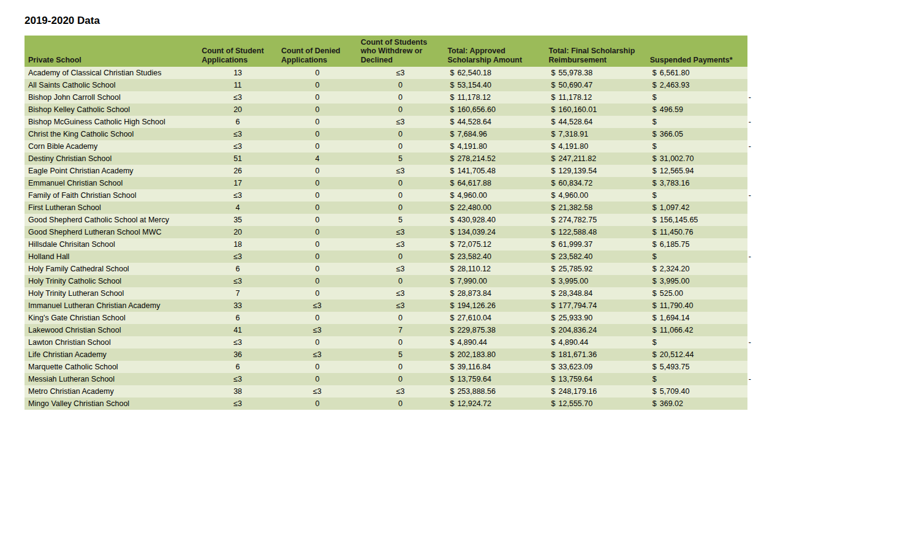2019-2020 Data
| Private School | Count of Student Applications | Count of Denied Applications | Count of Students who Withdrew or Declined | Total: Approved Scholarship Amount | Total: Final Scholarship Reimbursement | Suspended Payments* |
| --- | --- | --- | --- | --- | --- | --- |
| Academy of Classical Christian Studies | 13 | 0 | ≤3 | $ 62,540.18 | $ 55,978.38 | $ 6,561.80 |
| All Saints Catholic School | 11 | 0 | 0 | $ 53,154.40 | $ 50,690.47 | $ 2,463.93 |
| Bishop John Carroll School | ≤3 | 0 | 0 | $ 11,178.12 | $ 11,178.12 | $ - |
| Bishop Kelley Catholic School | 20 | 0 | 0 | $ 160,656.60 | $ 160,160.01 | $ 496.59 |
| Bishop McGuiness Catholic High School | 6 | 0 | ≤3 | $ 44,528.64 | $ 44,528.64 | $ - |
| Christ the King Catholic School | ≤3 | 0 | 0 | $ 7,684.96 | $ 7,318.91 | $ 366.05 |
| Corn Bible Academy | ≤3 | 0 | 0 | $ 4,191.80 | $ 4,191.80 | $ - |
| Destiny Christian School | 51 | 4 | 5 | $ 278,214.52 | $ 247,211.82 | $ 31,002.70 |
| Eagle Point Christian Academy | 26 | 0 | ≤3 | $ 141,705.48 | $ 129,139.54 | $ 12,565.94 |
| Emmanuel Christian School | 17 | 0 | 0 | $ 64,617.88 | $ 60,834.72 | $ 3,783.16 |
| Family of Faith Christian School | ≤3 | 0 | 0 | $ 4,960.00 | $ 4,960.00 | $ - |
| First Lutheran School | 4 | 0 | 0 | $ 22,480.00 | $ 21,382.58 | $ 1,097.42 |
| Good Shepherd Catholic School at Mercy | 35 | 0 | 5 | $ 430,928.40 | $ 274,782.75 | $ 156,145.65 |
| Good Shepherd Lutheran School MWC | 20 | 0 | ≤3 | $ 134,039.24 | $ 122,588.48 | $ 11,450.76 |
| Hillsdale Chrisitan School | 18 | 0 | ≤3 | $ 72,075.12 | $ 61,999.37 | $ 6,185.75 |
| Holland Hall | ≤3 | 0 | 0 | $ 23,582.40 | $ 23,582.40 | $ - |
| Holy Family Cathedral School | 6 | 0 | ≤3 | $ 28,110.12 | $ 25,785.92 | $ 2,324.20 |
| Holy Trinity Catholic School | ≤3 | 0 | 0 | $ 7,990.00 | $ 3,995.00 | $ 3,995.00 |
| Holy Trinity Lutheran School | 7 | 0 | ≤3 | $ 28,873.84 | $ 28,348.84 | $ 525.00 |
| Immanuel Lutheran Christian Academy | 33 | ≤3 | ≤3 | $ 194,126.26 | $ 177,794.74 | $ 11,790.40 |
| King's Gate Christian School | 6 | 0 | 0 | $ 27,610.04 | $ 25,933.90 | $ 1,694.14 |
| Lakewood Christian School | 41 | ≤3 | 7 | $ 229,875.38 | $ 204,836.24 | $ 11,066.42 |
| Lawton Christian School | ≤3 | 0 | 0 | $ 4,890.44 | $ 4,890.44 | $ - |
| Life Christian Academy | 36 | ≤3 | 5 | $ 202,183.80 | $ 181,671.36 | $ 20,512.44 |
| Marquette Catholic School | 6 | 0 | 0 | $ 39,116.84 | $ 33,623.09 | $ 5,493.75 |
| Messiah Lutheran School | ≤3 | 0 | 0 | $ 13,759.64 | $ 13,759.64 | $ - |
| Metro Christian Academy | 38 | ≤3 | ≤3 | $ 253,888.56 | $ 248,179.16 | $ 5,709.40 |
| Mingo Valley Christian School | ≤3 | 0 | 0 | $ 12,924.72 | $ 12,555.70 | $ 369.02 |